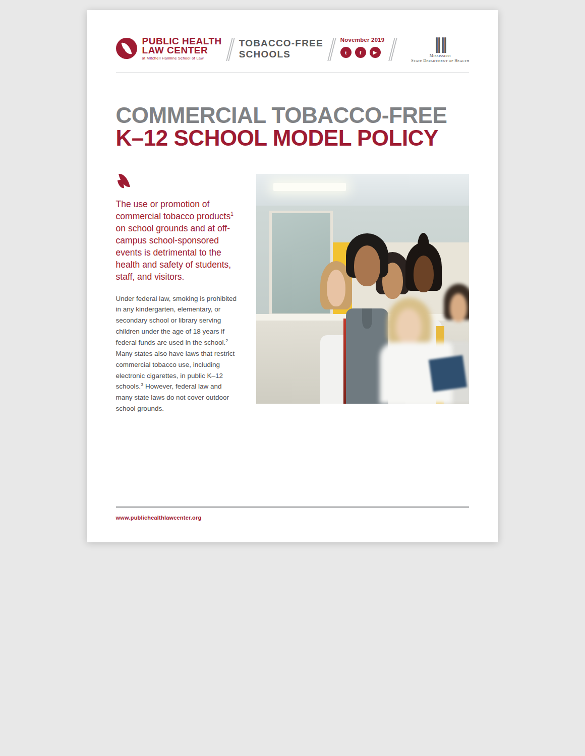PUBLIC HEALTH
LAW CENTER
at Mitchell Hamline School of Law
TOBACCO-FREE
SCHOOLS
November 2019
t
f
▶
∥∥
MISSISSIPPI
STATE DEPARTMENT OF HEALTH
COMMERCIAL TOBACCO-FREE K–12 SCHOOL MODEL POLICY
The use or promotion of commercial tobacco products1 on school grounds and at off-campus school-sponsored events is detrimental to the health and safety of students, staff, and visitors.
Under federal law, smoking is prohibited in any kindergarten, elementary, or secondary school or library serving children under the age of 18 years if federal funds are used in the school.2 Many states also have laws that restrict commercial tobacco use, including electronic cigarettes, in public K–12 schools.3 However, federal law and many state laws do not cover outdoor school grounds.
www.publichealthlawcenter.org